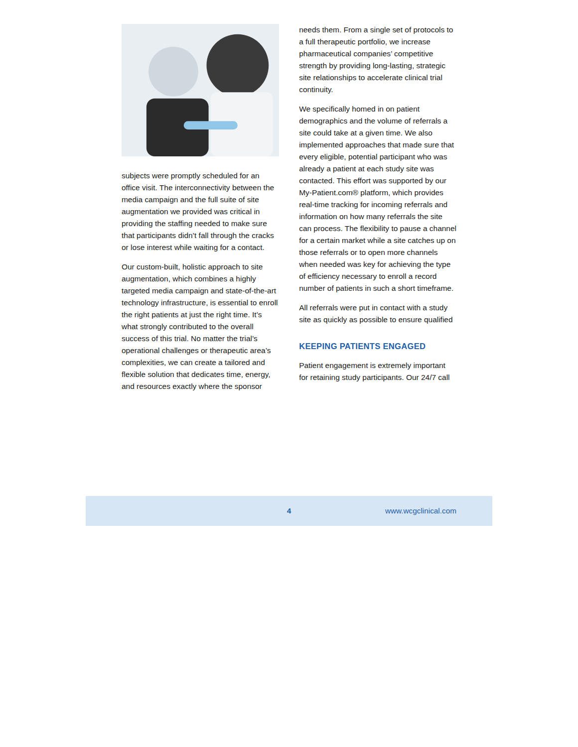subjects were promptly scheduled for an office visit. The interconnectivity between the media campaign and the full suite of site augmentation we provided was critical in providing the staffing needed to make sure that participants didn’t fall through the cracks or lose interest while waiting for a contact.
Our custom-built, holistic approach to site augmentation, which combines a highly targeted media campaign and state-of-the-art technology infrastructure, is essential to enroll the right patients at just the right time. It’s what strongly contributed to the overall success of this trial. No matter the trial’s operational challenges or therapeutic area’s complexities, we can create a tailored and flexible solution that dedicates time, energy, and resources exactly where the sponsor needs them. From a single set of protocols to a full therapeutic portfolio, we increase pharmaceutical companies’ competitive strength by providing long-lasting, strategic site relationships to accelerate clinical trial continuity.
We specifically homed in on patient demographics and the volume of referrals a site could take at a given time. We also implemented approaches that made sure that every eligible, potential participant who was already a patient at each study site was contacted. This effort was supported by our My-Patient.com® platform, which provides real-time tracking for incoming referrals and information on how many referrals the site can process. The flexibility to pause a channel for a certain market while a site catches up on those referrals or to open more channels when needed was key for achieving the type of efficiency necessary to enroll a record number of patients in such a short timeframe.
All referrals were put in contact with a study site as quickly as possible to ensure qualified
Keeping Patients Engaged
Patient engagement is extremely important for retaining study participants. Our 24/7 call
4 www.wcgclinical.com